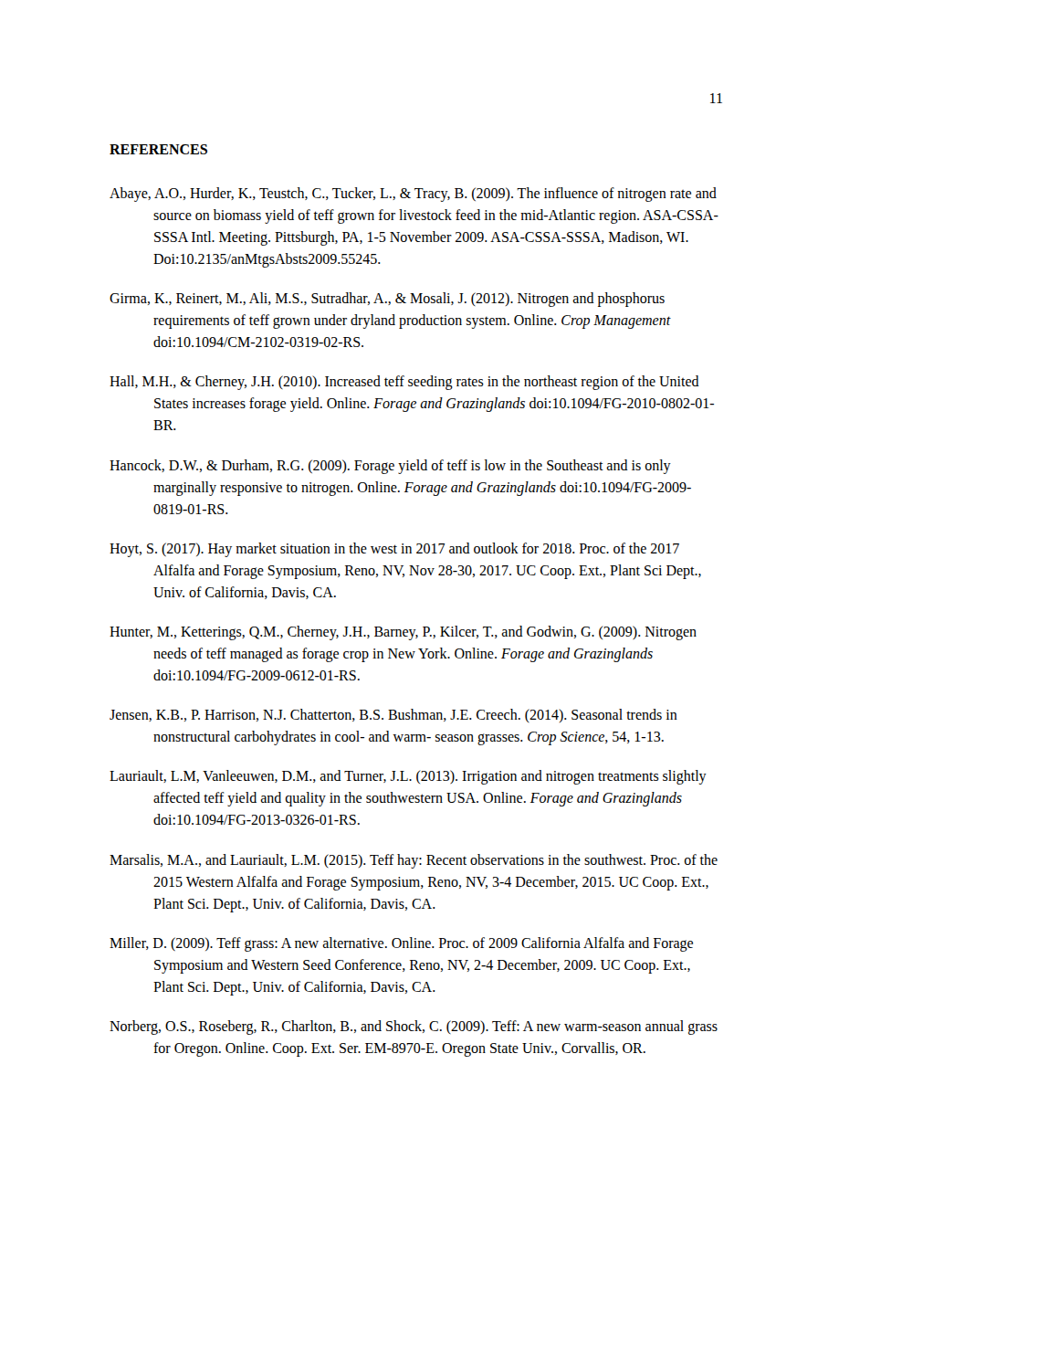11
References
Abaye, A.O., Hurder, K., Teustch, C., Tucker, L., & Tracy, B. (2009). The influence of nitrogen rate and source on biomass yield of teff grown for livestock feed in the mid-Atlantic region. ASA-CSSA-SSSA Intl. Meeting. Pittsburgh, PA, 1-5 November 2009. ASA-CSSA-SSSA, Madison, WI. Doi:10.2135/anMtgsAbsts2009.55245.
Girma, K., Reinert, M., Ali, M.S., Sutradhar, A., & Mosali, J. (2012). Nitrogen and phosphorus requirements of teff grown under dryland production system. Online. Crop Management doi:10.1094/CM-2102-0319-02-RS.
Hall, M.H., & Cherney, J.H. (2010). Increased teff seeding rates in the northeast region of the United States increases forage yield. Online. Forage and Grazinglands doi:10.1094/FG-2010-0802-01-BR.
Hancock, D.W., & Durham, R.G. (2009). Forage yield of teff is low in the Southeast and is only marginally responsive to nitrogen. Online. Forage and Grazinglands doi:10.1094/FG-2009-0819-01-RS.
Hoyt, S. (2017). Hay market situation in the west in 2017 and outlook for 2018. Proc. of the 2017 Alfalfa and Forage Symposium, Reno, NV, Nov 28-30, 2017. UC Coop. Ext., Plant Sci Dept., Univ. of California, Davis, CA.
Hunter, M., Ketterings, Q.M., Cherney, J.H., Barney, P., Kilcer, T., and Godwin, G. (2009). Nitrogen needs of teff managed as forage crop in New York. Online. Forage and Grazinglands doi:10.1094/FG-2009-0612-01-RS.
Jensen, K.B., P. Harrison, N.J. Chatterton, B.S. Bushman, J.E. Creech. (2014). Seasonal trends in nonstructural carbohydrates in cool- and warm- season grasses. Crop Science, 54, 1-13.
Lauriault, L.M, Vanleeuwen, D.M., and Turner, J.L. (2013). Irrigation and nitrogen treatments slightly affected teff yield and quality in the southwestern USA. Online. Forage and Grazinglands doi:10.1094/FG-2013-0326-01-RS.
Marsalis, M.A., and Lauriault, L.M. (2015). Teff hay: Recent observations in the southwest. Proc. of the 2015 Western Alfalfa and Forage Symposium, Reno, NV, 3-4 December, 2015. UC Coop. Ext., Plant Sci. Dept., Univ. of California, Davis, CA.
Miller, D. (2009). Teff grass: A new alternative. Online. Proc. of 2009 California Alfalfa and Forage Symposium and Western Seed Conference, Reno, NV, 2-4 December, 2009. UC Coop. Ext., Plant Sci. Dept., Univ. of California, Davis, CA.
Norberg, O.S., Roseberg, R., Charlton, B., and Shock, C. (2009). Teff: A new warm-season annual grass for Oregon. Online. Coop. Ext. Ser. EM-8970-E. Oregon State Univ., Corvallis, OR.